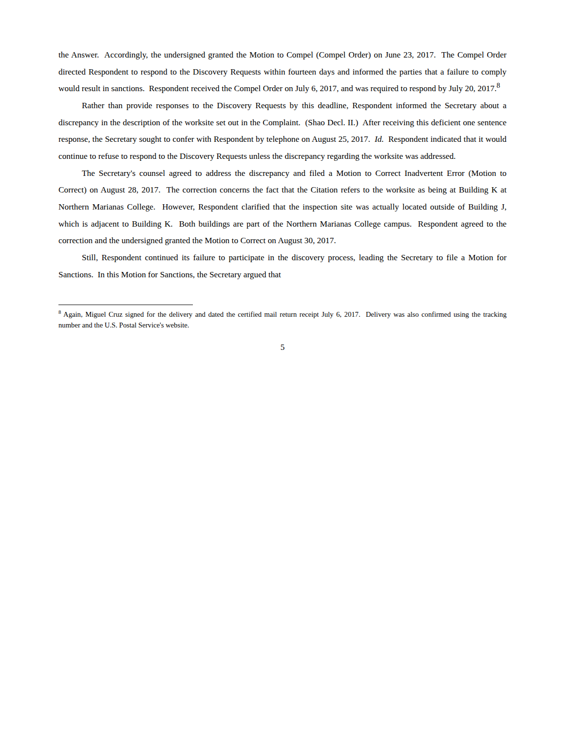the Answer. Accordingly, the undersigned granted the Motion to Compel (Compel Order) on June 23, 2017. The Compel Order directed Respondent to respond to the Discovery Requests within fourteen days and informed the parties that a failure to comply would result in sanctions. Respondent received the Compel Order on July 6, 2017, and was required to respond by July 20, 2017.8
Rather than provide responses to the Discovery Requests by this deadline, Respondent informed the Secretary about a discrepancy in the description of the worksite set out in the Complaint. (Shao Decl. II.) After receiving this deficient one sentence response, the Secretary sought to confer with Respondent by telephone on August 25, 2017. Id. Respondent indicated that it would continue to refuse to respond to the Discovery Requests unless the discrepancy regarding the worksite was addressed.
The Secretary's counsel agreed to address the discrepancy and filed a Motion to Correct Inadvertent Error (Motion to Correct) on August 28, 2017. The correction concerns the fact that the Citation refers to the worksite as being at Building K at Northern Marianas College. However, Respondent clarified that the inspection site was actually located outside of Building J, which is adjacent to Building K. Both buildings are part of the Northern Marianas College campus. Respondent agreed to the correction and the undersigned granted the Motion to Correct on August 30, 2017.
Still, Respondent continued its failure to participate in the discovery process, leading the Secretary to file a Motion for Sanctions. In this Motion for Sanctions, the Secretary argued that
8 Again, Miguel Cruz signed for the delivery and dated the certified mail return receipt July 6, 2017. Delivery was also confirmed using the tracking number and the U.S. Postal Service's website.
5